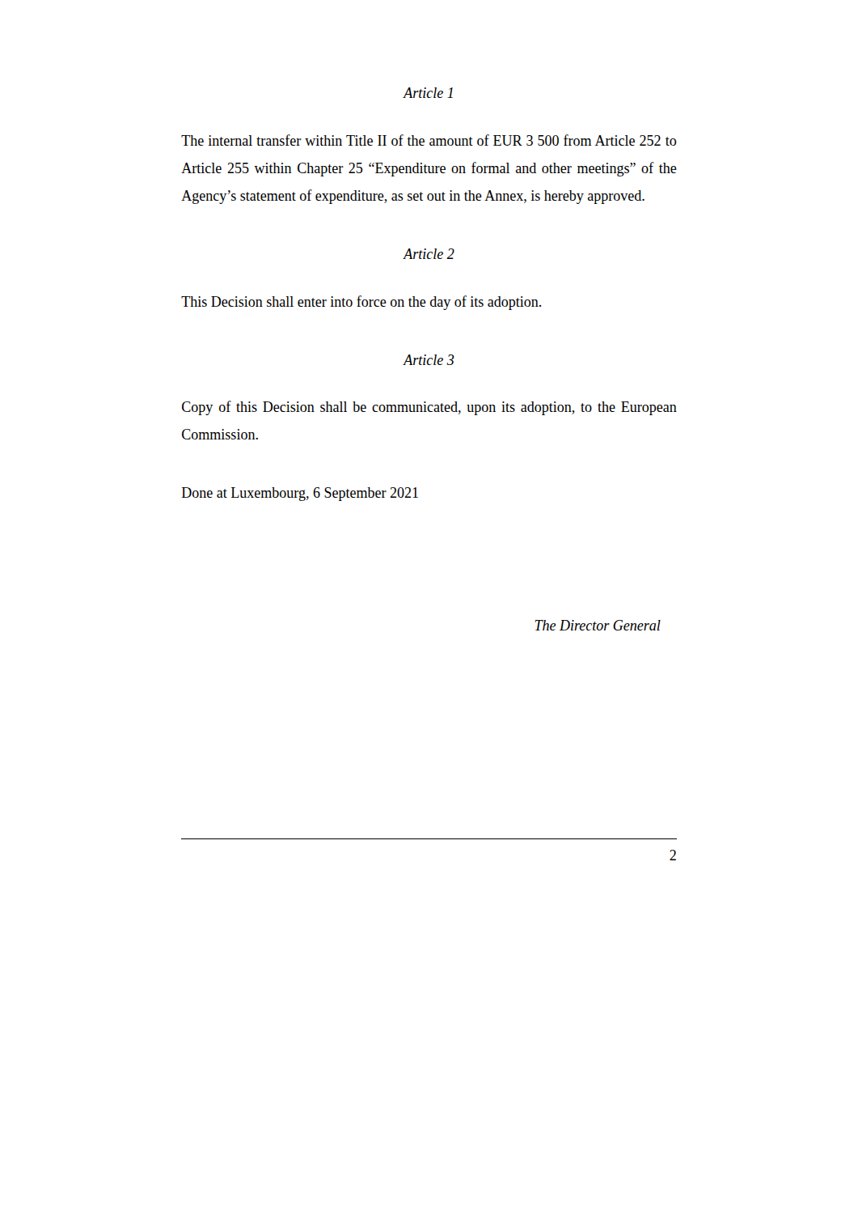Article 1
The internal transfer within Title II of the amount of EUR 3 500 from Article 252 to Article 255 within Chapter 25 “Expenditure on formal and other meetings” of the Agency’s statement of expenditure, as set out in the Annex, is hereby approved.
Article 2
This Decision shall enter into force on the day of its adoption.
Article 3
Copy of this Decision shall be communicated, upon its adoption, to the European Commission.
Done at Luxembourg, 6 September 2021
The Director General
2